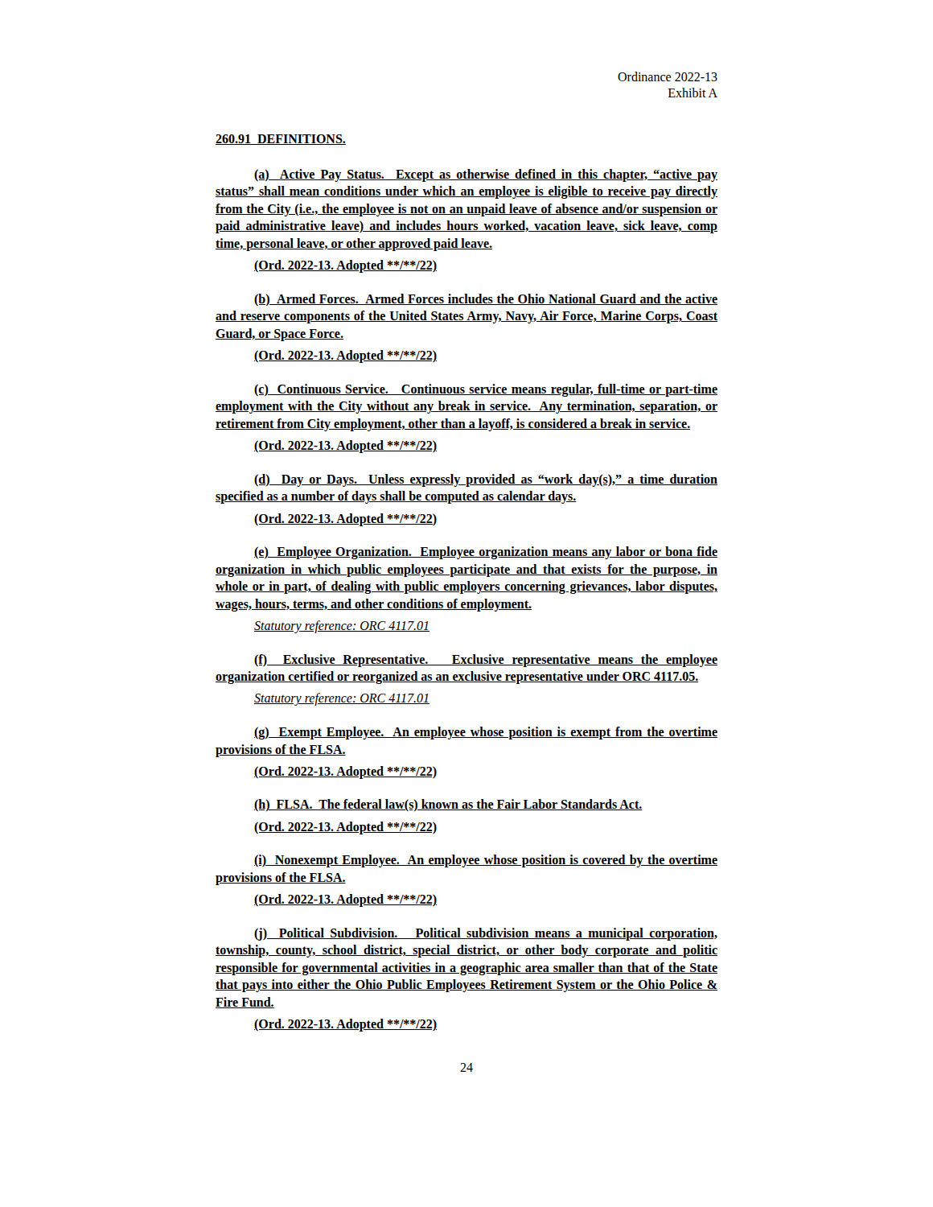Ordinance 2022-13
Exhibit A
260.91 DEFINITIONS.
(a) Active Pay Status. Except as otherwise defined in this chapter, “active pay status” shall mean conditions under which an employee is eligible to receive pay directly from the City (i.e., the employee is not on an unpaid leave of absence and/or suspension or paid administrative leave) and includes hours worked, vacation leave, sick leave, comp time, personal leave, or other approved paid leave.
(Ord. 2022-13. Adopted **/**/22)
(b) Armed Forces. Armed Forces includes the Ohio National Guard and the active and reserve components of the United States Army, Navy, Air Force, Marine Corps, Coast Guard, or Space Force.
(Ord. 2022-13. Adopted **/**/22)
(c) Continuous Service. Continuous service means regular, full-time or part-time employment with the City without any break in service. Any termination, separation, or retirement from City employment, other than a layoff, is considered a break in service.
(Ord. 2022-13. Adopted **/**/22)
(d) Day or Days. Unless expressly provided as “work day(s),” a time duration specified as a number of days shall be computed as calendar days.
(Ord. 2022-13. Adopted **/**/22)
(e) Employee Organization. Employee organization means any labor or bona fide organization in which public employees participate and that exists for the purpose, in whole or in part, of dealing with public employers concerning grievances, labor disputes, wages, hours, terms, and other conditions of employment.
Statutory reference: ORC 4117.01
(f) Exclusive Representative. Exclusive representative means the employee organization certified or reorganized as an exclusive representative under ORC 4117.05.
Statutory reference: ORC 4117.01
(g) Exempt Employee. An employee whose position is exempt from the overtime provisions of the FLSA.
(Ord. 2022-13. Adopted **/**/22)
(h) FLSA. The federal law(s) known as the Fair Labor Standards Act.
(Ord. 2022-13. Adopted **/**/22)
(i) Nonexempt Employee. An employee whose position is covered by the overtime provisions of the FLSA.
(Ord. 2022-13. Adopted **/**/22)
(j) Political Subdivision. Political subdivision means a municipal corporation, township, county, school district, special district, or other body corporate and politic responsible for governmental activities in a geographic area smaller than that of the State that pays into either the Ohio Public Employees Retirement System or the Ohio Police & Fire Fund.
(Ord. 2022-13. Adopted **/**/22)
24